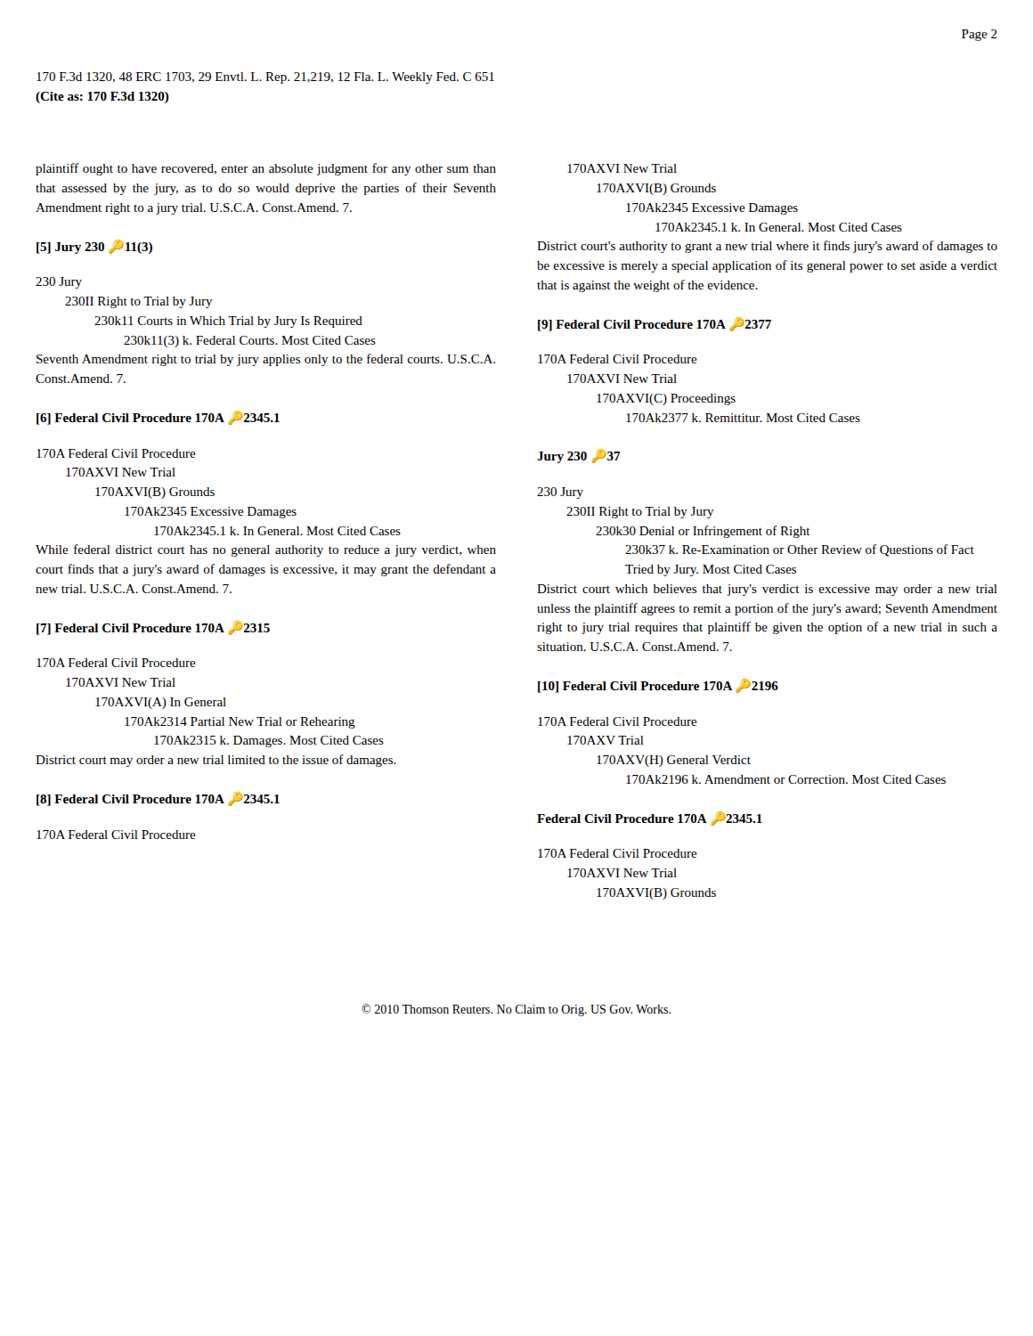Page 2
170 F.3d 1320, 48 ERC 1703, 29 Envtl. L. Rep. 21,219, 12 Fla. L. Weekly Fed. C 651
(Cite as: 170 F.3d 1320)
plaintiff ought to have recovered, enter an absolute judgment for any other sum than that assessed by the jury, as to do so would deprive the parties of their Seventh Amendment right to a jury trial. U.S.C.A. Const.Amend. 7.
[5] Jury 230 🔑11(3)
230 Jury
230II Right to Trial by Jury
230k11 Courts in Which Trial by Jury Is Required
230k11(3) k. Federal Courts. Most Cited Cases
Seventh Amendment right to trial by jury applies only to the federal courts. U.S.C.A. Const.Amend. 7.
[6] Federal Civil Procedure 170A 🔑2345.1
170A Federal Civil Procedure
170AXVI New Trial
170AXVI(B) Grounds
170Ak2345 Excessive Damages
170Ak2345.1 k. In General. Most Cited Cases
While federal district court has no general authority to reduce a jury verdict, when court finds that a jury's award of damages is excessive, it may grant the defendant a new trial. U.S.C.A. Const.Amend. 7.
[7] Federal Civil Procedure 170A 🔑2315
170A Federal Civil Procedure
170AXVI New Trial
170AXVI(A) In General
170Ak2314 Partial New Trial or Rehearing
170Ak2315 k. Damages. Most Cited Cases
District court may order a new trial limited to the issue of damages.
[8] Federal Civil Procedure 170A 🔑2345.1
170A Federal Civil Procedure
170AXVI New Trial
170AXVI(B) Grounds
170Ak2345 Excessive Damages
170Ak2345.1 k. In General. Most Cited Cases
District court's authority to grant a new trial where it finds jury's award of damages to be excessive is merely a special application of its general power to set aside a verdict that is against the weight of the evidence.
[9] Federal Civil Procedure 170A 🔑2377
170A Federal Civil Procedure
170AXVI New Trial
170AXVI(C) Proceedings
170Ak2377 k. Remittitur. Most Cited Cases
Jury 230 🔑37
230 Jury
230II Right to Trial by Jury
230k30 Denial or Infringement of Right
230k37 k. Re-Examination or Other Review of Questions of Fact Tried by Jury. Most Cited Cases
District court which believes that jury's verdict is excessive may order a new trial unless the plaintiff agrees to remit a portion of the jury's award; Seventh Amendment right to jury trial requires that plaintiff be given the option of a new trial in such a situation. U.S.C.A. Const.Amend. 7.
[10] Federal Civil Procedure 170A 🔑2196
170A Federal Civil Procedure
170AXV Trial
170AXV(H) General Verdict
170Ak2196 k. Amendment or Correction. Most Cited Cases
Federal Civil Procedure 170A 🔑2345.1
170A Federal Civil Procedure
170AXVI New Trial
170AXVI(B) Grounds
© 2010 Thomson Reuters. No Claim to Orig. US Gov. Works.